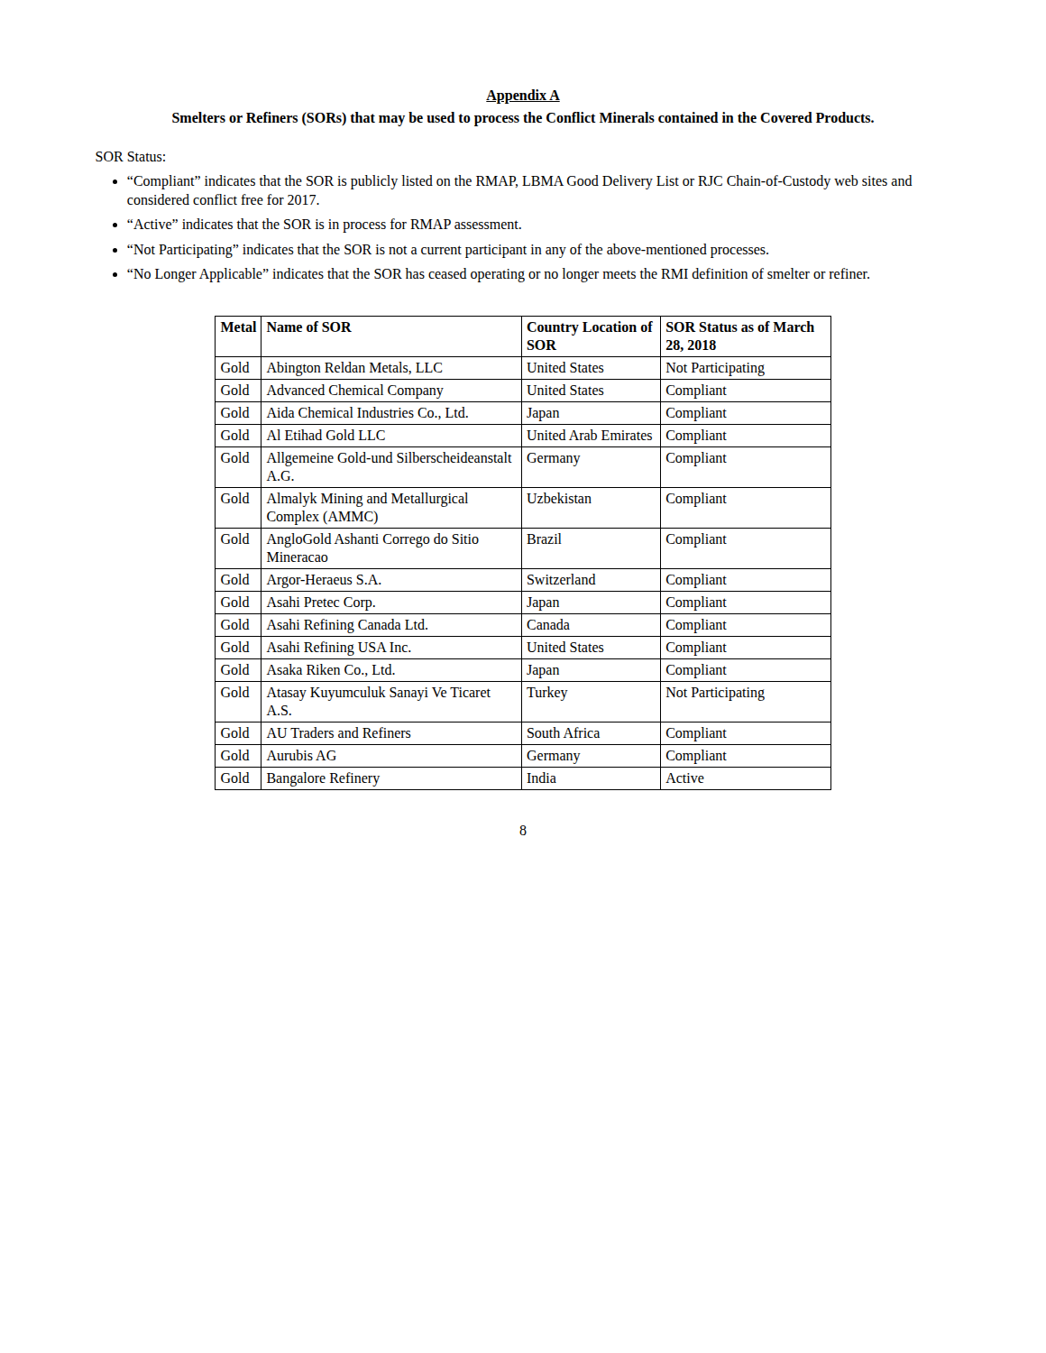Appendix A
Smelters or Refiners (SORs) that may be used to process the Conflict Minerals contained in the Covered Products.
SOR Status:
“Compliant” indicates that the SOR is publicly listed on the RMAP, LBMA Good Delivery List or RJC Chain-of-Custody web sites and considered conflict free for 2017.
“Active” indicates that the SOR is in process for RMAP assessment.
“Not Participating” indicates that the SOR is not a current participant in any of the above-mentioned processes.
“No Longer Applicable” indicates that the SOR has ceased operating or no longer meets the RMI definition of smelter or refiner.
| Metal | Name of SOR | Country Location of SOR | SOR Status as of March 28, 2018 |
| --- | --- | --- | --- |
| Gold | Abington Reldan Metals, LLC | United States | Not Participating |
| Gold | Advanced Chemical Company | United States | Compliant |
| Gold | Aida Chemical Industries Co., Ltd. | Japan | Compliant |
| Gold | Al Etihad Gold LLC | United Arab Emirates | Compliant |
| Gold | Allgemeine Gold-und Silberscheideanstalt A.G. | Germany | Compliant |
| Gold | Almalyk Mining and Metallurgical Complex (AMMC) | Uzbekistan | Compliant |
| Gold | AngloGold Ashanti Corrego do Sitio Mineracao | Brazil | Compliant |
| Gold | Argor-Heraeus S.A. | Switzerland | Compliant |
| Gold | Asahi Pretec Corp. | Japan | Compliant |
| Gold | Asahi Refining Canada Ltd. | Canada | Compliant |
| Gold | Asahi Refining USA Inc. | United States | Compliant |
| Gold | Asaka Riken Co., Ltd. | Japan | Compliant |
| Gold | Atasay Kuyumculuk Sanayi Ve Ticaret A.S. | Turkey | Not Participating |
| Gold | AU Traders and Refiners | South Africa | Compliant |
| Gold | Aurubis AG | Germany | Compliant |
| Gold | Bangalore Refinery | India | Active |
8